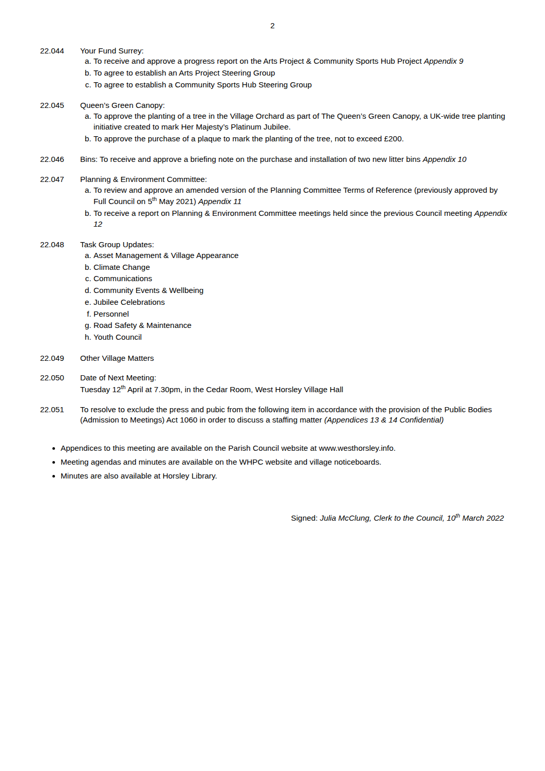2
22.044
Your Fund Surrey:
To receive and approve a progress report on the Arts Project & Community Sports Hub Project Appendix 9
To agree to establish an Arts Project Steering Group
To agree to establish a Community Sports Hub Steering Group
22.045
Queen’s Green Canopy:
To approve the planting of a tree in the Village Orchard as part of The Queen’s Green Canopy, a UK-wide tree planting initiative created to mark Her Majesty’s Platinum Jubilee.
To approve the purchase of a plaque to mark the planting of the tree, not to exceed £200.
22.046
Bins: To receive and approve a briefing note on the purchase and installation of two new litter bins Appendix 10
22.047
Planning & Environment Committee:
To review and approve an amended version of the Planning Committee Terms of Reference (previously approved by Full Council on 5th May 2021) Appendix 11
To receive a report on Planning & Environment Committee meetings held since the previous Council meeting Appendix 12
22.048
Task Group Updates:
Asset Management & Village Appearance
Climate Change
Communications
Community Events & Wellbeing
Jubilee Celebrations
Personnel
Road Safety & Maintenance
Youth Council
22.049
Other Village Matters
22.050
Date of Next Meeting:
Tuesday 12th April at 7.30pm, in the Cedar Room, West Horsley Village Hall
22.051
To resolve to exclude the press and pubic from the following item in accordance with the provision of the Public Bodies (Admission to Meetings) Act 1060 in order to discuss a staffing matter (Appendices 13 & 14 Confidential)
Appendices to this meeting are available on the Parish Council website at www.westhorsley.info.
Meeting agendas and minutes are available on the WHPC website and village noticeboards.
Minutes are also available at Horsley Library.
Signed: Julia McClung, Clerk to the Council, 10th March 2022